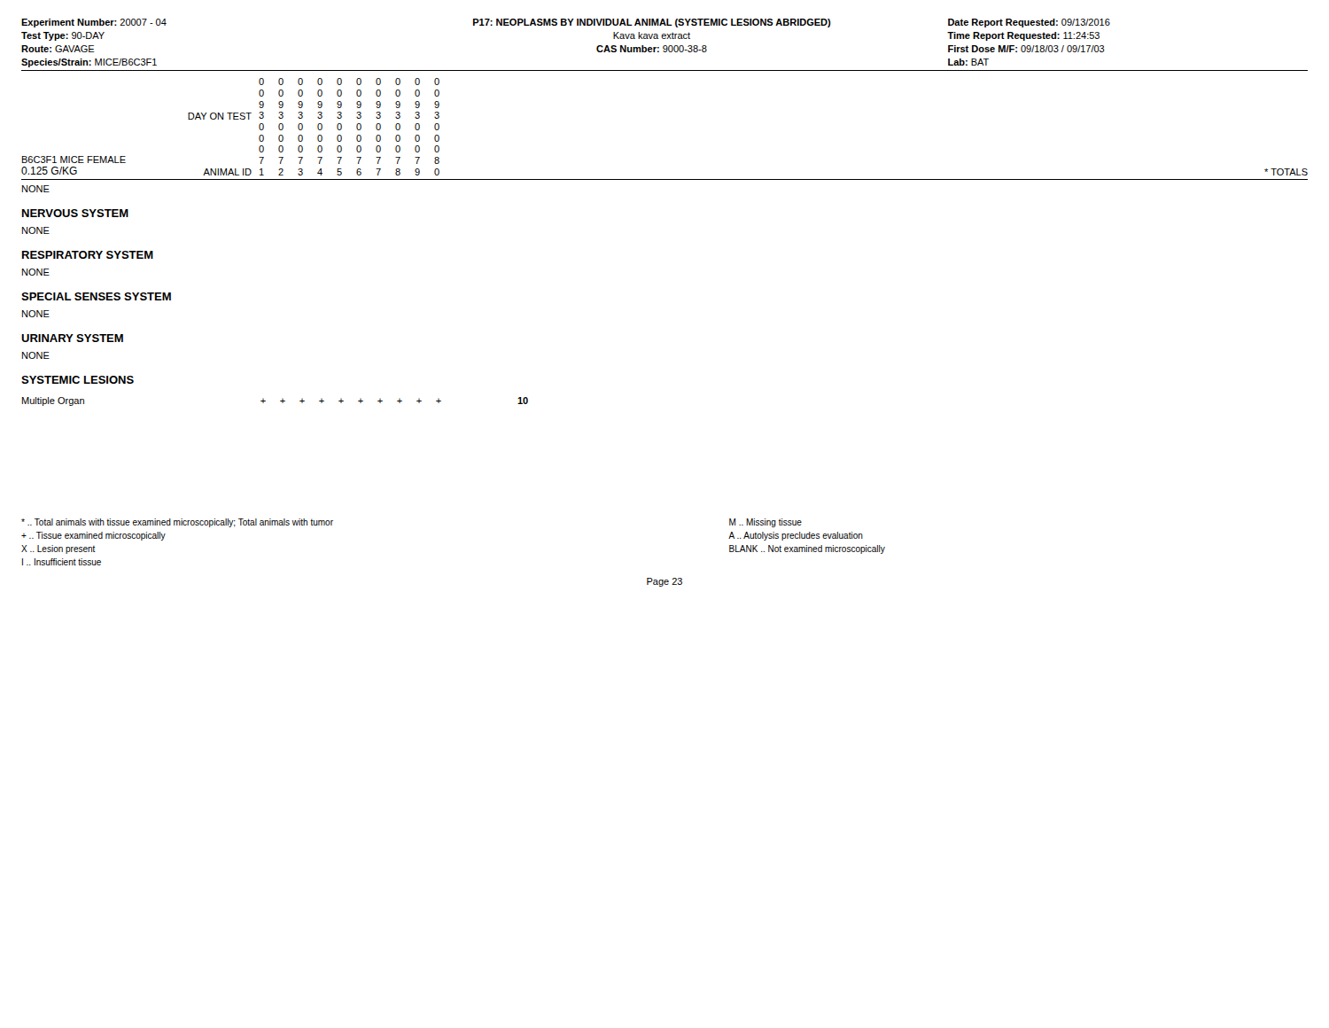| Experiment Number: 20007 - 04 Test Type: 90-DAY Route: GAVAGE Species/Strain: MICE/B6C3F1 | P17: NEOPLASMS BY INDIVIDUAL ANIMAL (SYSTEMIC LESIONS ABRIDGED) Kava kava extract CAS Number: 9000-38-8 | Date Report Requested: 09/13/2016 Time Report Requested: 11:24:53 First Dose M/F: 09/18/03 / 09/17/03 Lab: BAT |
| B6C3F1 MICE FEMALE 0.125 G/KG | DAY ON TEST | 0 0 9 3 | 0 0 9 3 | 0 0 9 3 | 0 0 9 3 | 0 0 9 3 | 0 0 9 3 | 0 0 9 3 | 0 0 9 3 | 0 0 9 3 | 0 0 9 3 | |
| ANIMAL ID | 0 0 0 7 1 | 0 0 0 7 2 | 0 0 0 7 3 | 0 0 0 7 4 | 0 0 0 7 5 | 0 0 0 7 6 | 0 0 0 7 7 | 0 0 0 7 8 | 0 0 0 7 9 | 0 0 0 8 0 | * TOTALS |
NONE
NERVOUS SYSTEM
NONE
RESPIRATORY SYSTEM
NONE
SPECIAL SENSES SYSTEM
NONE
URINARY SYSTEM
NONE
SYSTEMIC LESIONS
Multiple Organ ++++++++++ 10
| * .. Total animals with tissue examined microscopically; Total animals with tumor + .. Tissue examined microscopically X .. Lesion present I .. Insufficient tissue | M .. Missing tissue A .. Autolysis precludes evaluation BLANK .. Not examined microscopically |
Page 23